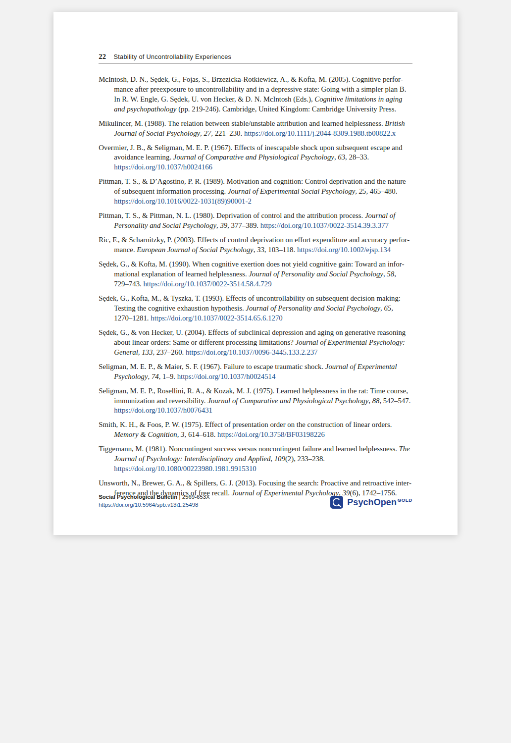22 Stability of Uncontrollability Experiences
McIntosh, D. N., Sędek, G., Fojas, S., Brzezicka-Rotkiewicz, A., & Kofta, M. (2005). Cognitive performance after preexposure to uncontrollability and in a depressive state: Going with a simpler plan B. In R. W. Engle, G. Sędek, U. von Hecker, & D. N. McIntosh (Eds.), Cognitive limitations in aging and psychopathology (pp. 219-246). Cambridge, United Kingdom: Cambridge University Press.
Mikulincer, M. (1988). The relation between stable/unstable attribution and learned helplessness. British Journal of Social Psychology, 27, 221–230. https://doi.org/10.1111/j.2044-8309.1988.tb00822.x
Overmier, J. B., & Seligman, M. E. P. (1967). Effects of inescapable shock upon subsequent escape and avoidance learning. Journal of Comparative and Physiological Psychology, 63, 28–33. https://doi.org/10.1037/h0024166
Pittman, T. S., & D’Agostino, P. R. (1989). Motivation and cognition: Control deprivation and the nature of subsequent information processing. Journal of Experimental Social Psychology, 25, 465–480. https://doi.org/10.1016/0022-1031(89)90001-2
Pittman, T. S., & Pittman, N. L. (1980). Deprivation of control and the attribution process. Journal of Personality and Social Psychology, 39, 377–389. https://doi.org/10.1037/0022-3514.39.3.377
Ric, F., & Scharnitzky, P. (2003). Effects of control deprivation on effort expenditure and accuracy performance. European Journal of Social Psychology, 33, 103–118. https://doi.org/10.1002/ejsp.134
Sędek, G., & Kofta, M. (1990). When cognitive exertion does not yield cognitive gain: Toward an informational explanation of learned helplessness. Journal of Personality and Social Psychology, 58, 729–743. https://doi.org/10.1037/0022-3514.58.4.729
Sędek, G., Kofta, M., & Tyszka, T. (1993). Effects of uncontrollability on subsequent decision making: Testing the cognitive exhaustion hypothesis. Journal of Personality and Social Psychology, 65, 1270–1281. https://doi.org/10.1037/0022-3514.65.6.1270
Sędek, G., & von Hecker, U. (2004). Effects of subclinical depression and aging on generative reasoning about linear orders: Same or different processing limitations? Journal of Experimental Psychology: General, 133, 237–260. https://doi.org/10.1037/0096-3445.133.2.237
Seligman, M. E. P., & Maier, S. F. (1967). Failure to escape traumatic shock. Journal of Experimental Psychology, 74, 1–9. https://doi.org/10.1037/h0024514
Seligman, M. E. P., Rosellini, R. A., & Kozak, M. J. (1975). Learned helplessness in the rat: Time course, immunization and reversibility. Journal of Comparative and Physiological Psychology, 88, 542–547. https://doi.org/10.1037/h0076431
Smith, K. H., & Foos, P. W. (1975). Effect of presentation order on the construction of linear orders. Memory & Cognition, 3, 614–618. https://doi.org/10.3758/BF03198226
Tiggemann, M. (1981). Noncontingent success versus noncontingent failure and learned helplessness. The Journal of Psychology: Interdisciplinary and Applied, 109(2), 233–238. https://doi.org/10.1080/00223980.1981.9915310
Unsworth, N., Brewer, G. A., & Spillers, G. J. (2013). Focusing the search: Proactive and retroactive interference and the dynamics of free recall. Journal of Experimental Psychology, 39(6), 1742–1756.
Social Psychological Bulletin | 2569-653X
https://doi.org/10.5964/spb.v13i1.25498
PsychOpenGOLD